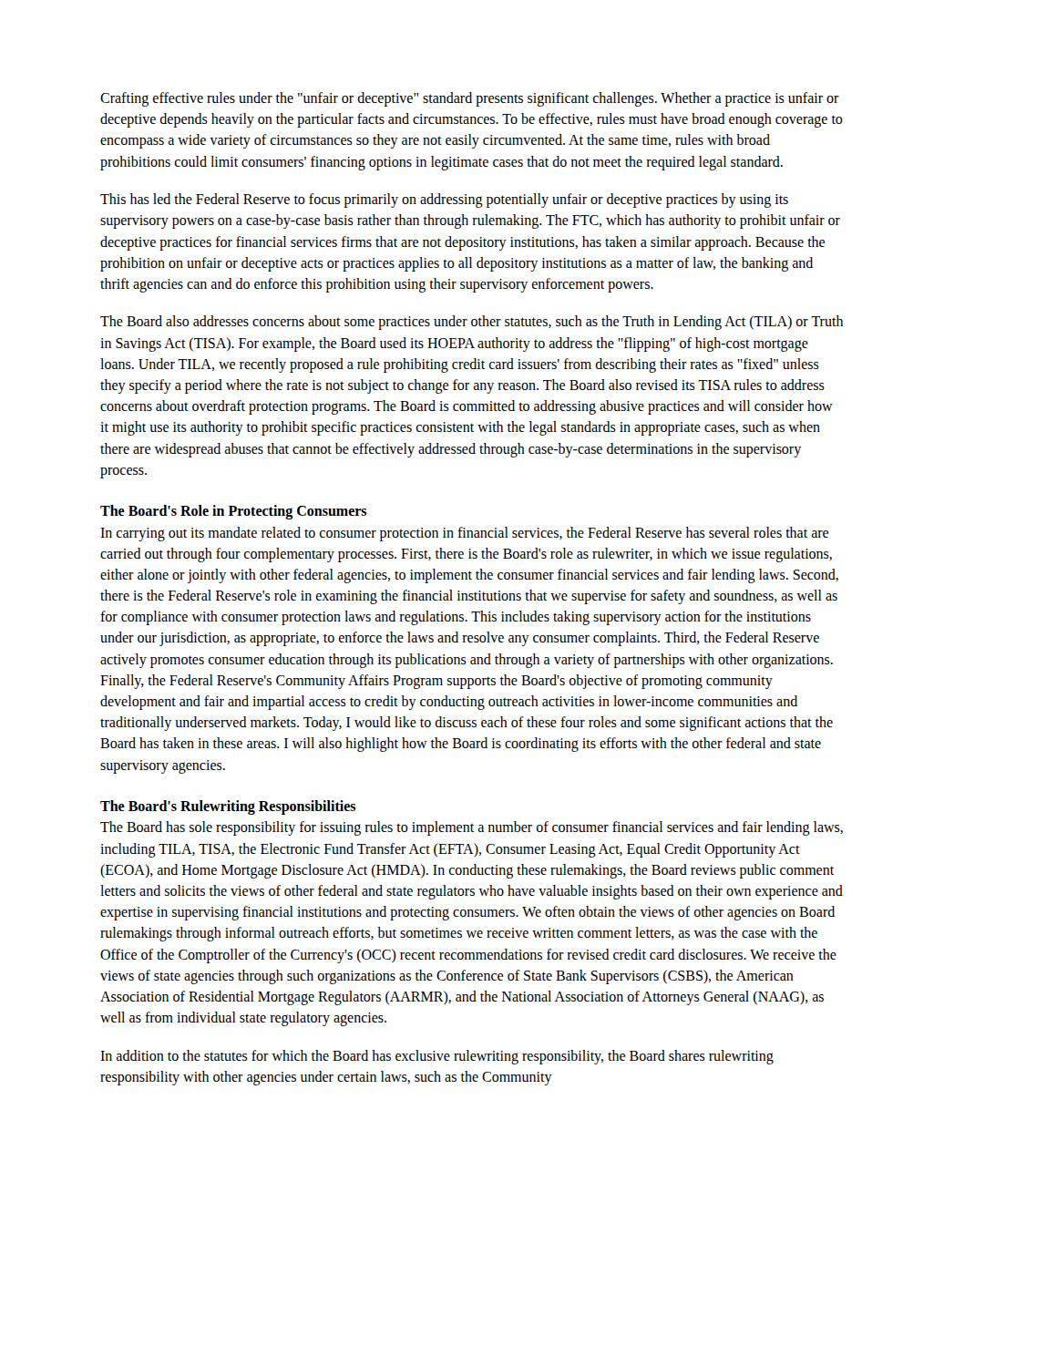Crafting effective rules under the "unfair or deceptive" standard presents significant challenges. Whether a practice is unfair or deceptive depends heavily on the particular facts and circumstances. To be effective, rules must have broad enough coverage to encompass a wide variety of circumstances so they are not easily circumvented. At the same time, rules with broad prohibitions could limit consumers' financing options in legitimate cases that do not meet the required legal standard.
This has led the Federal Reserve to focus primarily on addressing potentially unfair or deceptive practices by using its supervisory powers on a case-by-case basis rather than through rulemaking. The FTC, which has authority to prohibit unfair or deceptive practices for financial services firms that are not depository institutions, has taken a similar approach. Because the prohibition on unfair or deceptive acts or practices applies to all depository institutions as a matter of law, the banking and thrift agencies can and do enforce this prohibition using their supervisory enforcement powers.
The Board also addresses concerns about some practices under other statutes, such as the Truth in Lending Act (TILA) or Truth in Savings Act (TISA). For example, the Board used its HOEPA authority to address the "flipping" of high-cost mortgage loans. Under TILA, we recently proposed a rule prohibiting credit card issuers' from describing their rates as "fixed" unless they specify a period where the rate is not subject to change for any reason. The Board also revised its TISA rules to address concerns about overdraft protection programs. The Board is committed to addressing abusive practices and will consider how it might use its authority to prohibit specific practices consistent with the legal standards in appropriate cases, such as when there are widespread abuses that cannot be effectively addressed through case-by-case determinations in the supervisory process.
The Board's Role in Protecting Consumers
In carrying out its mandate related to consumer protection in financial services, the Federal Reserve has several roles that are carried out through four complementary processes. First, there is the Board's role as rulewriter, in which we issue regulations, either alone or jointly with other federal agencies, to implement the consumer financial services and fair lending laws. Second, there is the Federal Reserve's role in examining the financial institutions that we supervise for safety and soundness, as well as for compliance with consumer protection laws and regulations. This includes taking supervisory action for the institutions under our jurisdiction, as appropriate, to enforce the laws and resolve any consumer complaints. Third, the Federal Reserve actively promotes consumer education through its publications and through a variety of partnerships with other organizations. Finally, the Federal Reserve's Community Affairs Program supports the Board's objective of promoting community development and fair and impartial access to credit by conducting outreach activities in lower-income communities and traditionally underserved markets. Today, I would like to discuss each of these four roles and some significant actions that the Board has taken in these areas. I will also highlight how the Board is coordinating its efforts with the other federal and state supervisory agencies.
The Board's Rulewriting Responsibilities
The Board has sole responsibility for issuing rules to implement a number of consumer financial services and fair lending laws, including TILA, TISA, the Electronic Fund Transfer Act (EFTA), Consumer Leasing Act, Equal Credit Opportunity Act (ECOA), and Home Mortgage Disclosure Act (HMDA). In conducting these rulemakings, the Board reviews public comment letters and solicits the views of other federal and state regulators who have valuable insights based on their own experience and expertise in supervising financial institutions and protecting consumers. We often obtain the views of other agencies on Board rulemakings through informal outreach efforts, but sometimes we receive written comment letters, as was the case with the Office of the Comptroller of the Currency's (OCC) recent recommendations for revised credit card disclosures. We receive the views of state agencies through such organizations as the Conference of State Bank Supervisors (CSBS), the American Association of Residential Mortgage Regulators (AARMR), and the National Association of Attorneys General (NAAG), as well as from individual state regulatory agencies.
In addition to the statutes for which the Board has exclusive rulewriting responsibility, the Board shares rulewriting responsibility with other agencies under certain laws, such as the Community